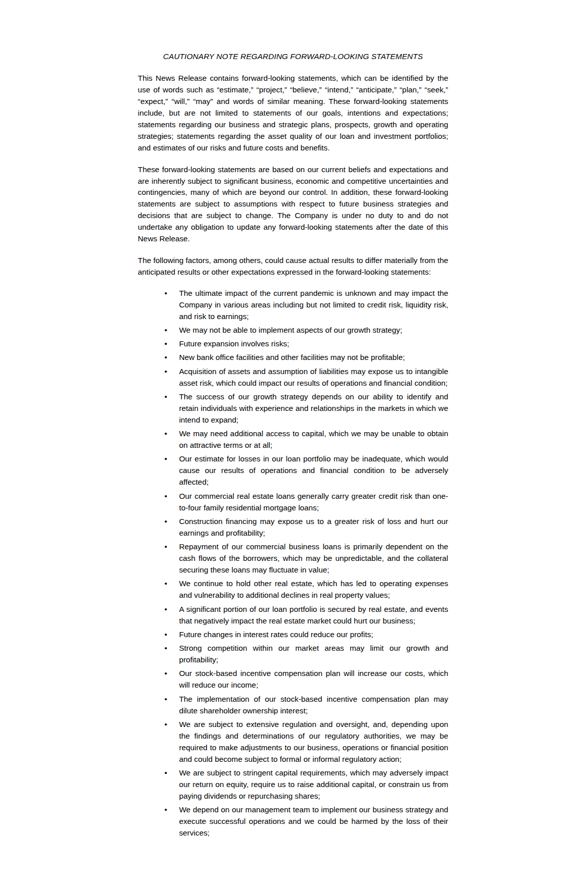CAUTIONARY NOTE REGARDING FORWARD-LOOKING STATEMENTS
This News Release contains forward-looking statements, which can be identified by the use of words such as “estimate,” “project,” “believe,” “intend,” “anticipate,” “plan,” “seek,” “expect,” “will,” “may” and words of similar meaning. These forward-looking statements include, but are not limited to statements of our goals, intentions and expectations; statements regarding our business and strategic plans, prospects, growth and operating strategies; statements regarding the asset quality of our loan and investment portfolios; and estimates of our risks and future costs and benefits.
These forward-looking statements are based on our current beliefs and expectations and are inherently subject to significant business, economic and competitive uncertainties and contingencies, many of which are beyond our control. In addition, these forward-looking statements are subject to assumptions with respect to future business strategies and decisions that are subject to change. The Company is under no duty to and do not undertake any obligation to update any forward-looking statements after the date of this News Release.
The following factors, among others, could cause actual results to differ materially from the anticipated results or other expectations expressed in the forward-looking statements:
The ultimate impact of the current pandemic is unknown and may impact the Company in various areas including but not limited to credit risk, liquidity risk, and risk to earnings;
We may not be able to implement aspects of our growth strategy;
Future expansion involves risks;
New bank office facilities and other facilities may not be profitable;
Acquisition of assets and assumption of liabilities may expose us to intangible asset risk, which could impact our results of operations and financial condition;
The success of our growth strategy depends on our ability to identify and retain individuals with experience and relationships in the markets in which we intend to expand;
We may need additional access to capital, which we may be unable to obtain on attractive terms or at all;
Our estimate for losses in our loan portfolio may be inadequate, which would cause our results of operations and financial condition to be adversely affected;
Our commercial real estate loans generally carry greater credit risk than one-to-four family residential mortgage loans;
Construction financing may expose us to a greater risk of loss and hurt our earnings and profitability;
Repayment of our commercial business loans is primarily dependent on the cash flows of the borrowers, which may be unpredictable, and the collateral securing these loans may fluctuate in value;
We continue to hold other real estate, which has led to operating expenses and vulnerability to additional declines in real property values;
A significant portion of our loan portfolio is secured by real estate, and events that negatively impact the real estate market could hurt our business;
Future changes in interest rates could reduce our profits;
Strong competition within our market areas may limit our growth and profitability;
Our stock-based incentive compensation plan will increase our costs, which will reduce our income;
The implementation of our stock-based incentive compensation plan may dilute shareholder ownership interest;
We are subject to extensive regulation and oversight, and, depending upon the findings and determinations of our regulatory authorities, we may be required to make adjustments to our business, operations or financial position and could become subject to formal or informal regulatory action;
We are subject to stringent capital requirements, which may adversely impact our return on equity, require us to raise additional capital, or constrain us from paying dividends or repurchasing shares;
We depend on our management team to implement our business strategy and execute successful operations and we could be harmed by the loss of their services;